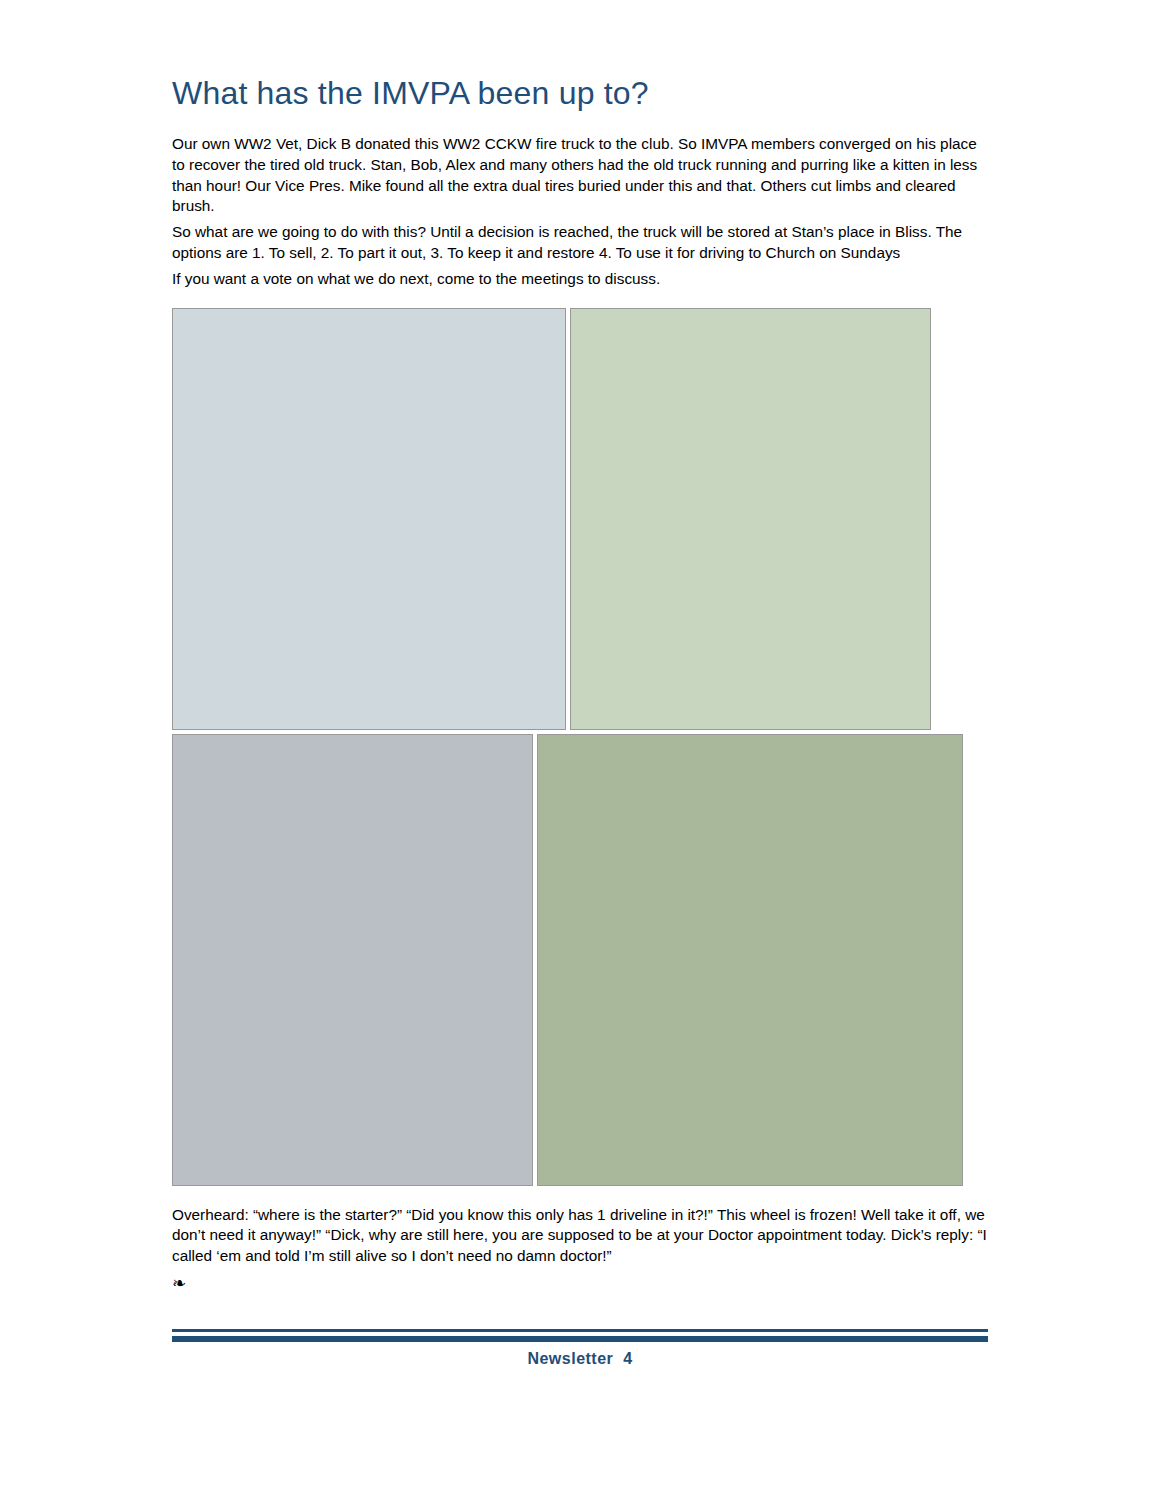What has the IMVPA been up to?
Our own WW2 Vet, Dick B donated this WW2 CCKW fire truck to the club. So IMVPA members converged on his place to recover the tired old truck. Stan, Bob, Alex and many others had the old truck running and purring like a kitten in less than hour! Our Vice Pres. Mike found all the extra dual tires buried under this and that. Others cut limbs and cleared brush.
So what are we going to do with this? Until a decision is reached, the truck will be stored at Stan’s place in Bliss. The options are 1. To sell, 2. To part it out, 3. To keep it and restore 4. To use it for driving to Church on Sundays
If you want a vote on what we do next, come to the meetings to discuss.
Overheard: “where is the starter?” “Did you know this only has 1 driveline in it?!” This wheel is frozen! Well take it off, we don’t need it anyway!” “Dick, why are still here, you are supposed to be at your Doctor appointment today. Dick’s reply: “I called ‘em and told I’m still alive so I don’t need no damn doctor!”
❧
Newsletter 4